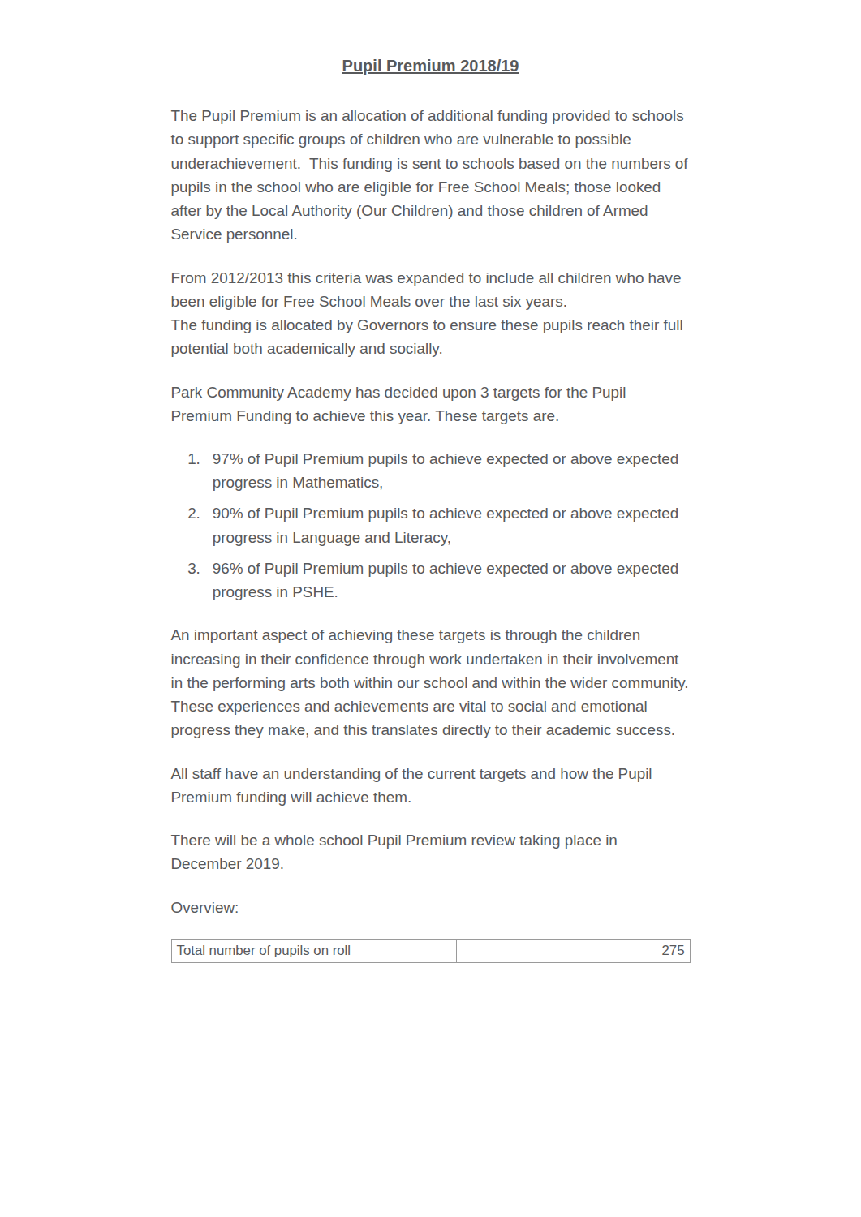Pupil Premium 2018/19
The Pupil Premium is an allocation of additional funding provided to schools to support specific groups of children who are vulnerable to possible underachievement. This funding is sent to schools based on the numbers of pupils in the school who are eligible for Free School Meals; those looked after by the Local Authority (Our Children) and those children of Armed Service personnel.
From 2012/2013 this criteria was expanded to include all children who have been eligible for Free School Meals over the last six years.
The funding is allocated by Governors to ensure these pupils reach their full potential both academically and socially.
Park Community Academy has decided upon 3 targets for the Pupil Premium Funding to achieve this year. These targets are.
97% of Pupil Premium pupils to achieve expected or above expected progress in Mathematics,
90% of Pupil Premium pupils to achieve expected or above expected progress in Language and Literacy,
96% of Pupil Premium pupils to achieve expected or above expected progress in PSHE.
An important aspect of achieving these targets is through the children increasing in their confidence through work undertaken in their involvement in the performing arts both within our school and within the wider community. These experiences and achievements are vital to social and emotional progress they make, and this translates directly to their academic success.
All staff have an understanding of the current targets and how the Pupil Premium funding will achieve them.
There will be a whole school Pupil Premium review taking place in December 2019.
Overview:
| Total number of pupils on roll | 275 |